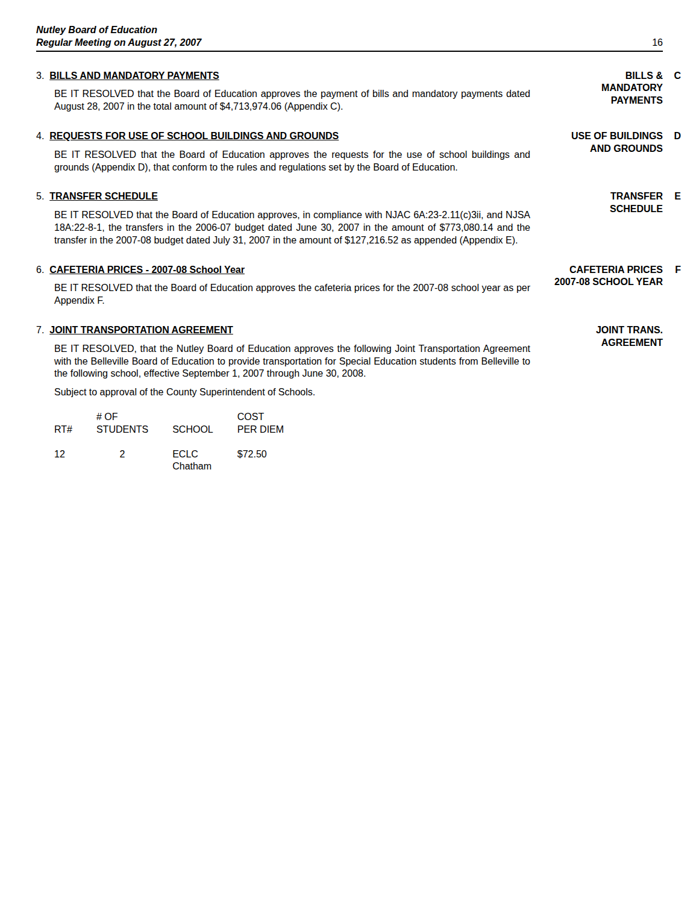Nutley Board of Education
Regular Meeting on August 27, 2007
16
3. BILLS AND MANDATORY PAYMENTS
BE IT RESOLVED that the Board of Education approves the payment of bills and mandatory payments dated August 28, 2007 in the total amount of $4,713,974.06 (Appendix C).
BILLS &
MANDATORY
PAYMENTS C
4. REQUESTS FOR USE OF SCHOOL BUILDINGS AND GROUNDS
BE IT RESOLVED that the Board of Education approves the requests for the use of school buildings and grounds (Appendix D), that conform to the rules and regulations set by the Board of Education.
USE OF BUILDINGS
AND GROUNDS D
5. TRANSFER SCHEDULE
BE IT RESOLVED that the Board of Education approves, in compliance with NJAC 6A:23-2.11(c)3ii, and NJSA 18A:22-8-1, the transfers in the 2006-07 budget dated June 30, 2007 in the amount of $773,080.14 and the transfer in the 2007-08 budget dated July 31, 2007 in the amount of $127,216.52 as appended (Appendix E).
TRANSFER
SCHEDULE E
6. CAFETERIA PRICES - 2007-08 School Year
BE IT RESOLVED that the Board of Education approves the cafeteria prices for the 2007-08 school year as per Appendix F.
CAFETERIA PRICES
2007-08 SCHOOL YEAR F
7. JOINT TRANSPORTATION AGREEMENT
BE IT RESOLVED, that the Nutley Board of Education approves the following Joint Transportation Agreement with the Belleville Board of Education to provide transportation for Special Education students from Belleville to the following school, effective September 1, 2007 through June 30, 2008.
Subject to approval of the County Superintendent of Schools.
| | # OF | | COST |
| RT# | STUDENTS | SCHOOL | PER DIEM |
| 12 | 2 | ECLC Chatham | $72.50 |
JOINT TRANS.
AGREEMENT